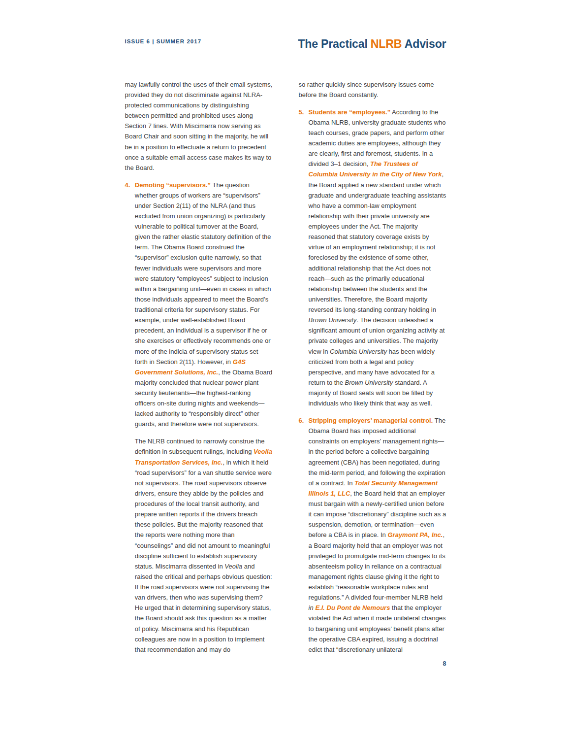Issue 6 | Summer 2017
The Practical NLRB Advisor
may lawfully control the uses of their email systems, provided they do not discriminate against NLRA-protected communications by distinguishing between permitted and prohibited uses along Section 7 lines. With Miscimarra now serving as Board Chair and soon sitting in the majority, he will be in a position to effectuate a return to precedent once a suitable email access case makes its way to the Board.
4.
Demoting “supervisors.” The question whether groups of workers are “supervisors” under Section 2(11) of the NLRA (and thus excluded from union organizing) is particularly vulnerable to political turnover at the Board, given the rather elastic statutory definition of the term. The Obama Board construed the “supervisor” exclusion quite narrowly, so that fewer individuals were supervisors and more were statutory “employees” subject to inclusion within a bargaining unit—even in cases in which those individuals appeared to meet the Board’s traditional criteria for supervisory status. For example, under well-established Board precedent, an individual is a supervisor if he or she exercises or effectively recommends one or more of the indicia of supervisory status set forth in Section 2(11). However, in G4S Government Solutions, Inc., the Obama Board majority concluded that nuclear power plant security lieutenants—the highest-ranking officers on-site during nights and weekends—lacked authority to “responsibly direct” other guards, and therefore were not supervisors.
The NLRB continued to narrowly construe the definition in subsequent rulings, including Veolia Transportation Services, Inc., in which it held “road supervisors” for a van shuttle service were not supervisors. The road supervisors observe drivers, ensure they abide by the policies and procedures of the local transit authority, and prepare written reports if the drivers breach these policies. But the majority reasoned that the reports were nothing more than “counselings” and did not amount to meaningful discipline sufficient to establish supervisory status. Miscimarra dissented in Veolia and raised the critical and perhaps obvious question: If the road supervisors were not supervising the van drivers, then who was supervising them? He urged that in determining supervisory status, the Board should ask this question as a matter of policy. Miscimarra and his Republican colleagues are now in a position to implement that recommendation and may do
so rather quickly since supervisory issues come before the Board constantly.
5.
Students are “employees.” According to the Obama NLRB, university graduate students who teach courses, grade papers, and perform other academic duties are employees, although they are clearly, first and foremost, students. In a divided 3–1 decision, The Trustees of Columbia University in the City of New York, the Board applied a new standard under which graduate and undergraduate teaching assistants who have a common-law employment relationship with their private university are employees under the Act. The majority reasoned that statutory coverage exists by virtue of an employment relationship; it is not foreclosed by the existence of some other, additional relationship that the Act does not reach—such as the primarily educational relationship between the students and the universities. Therefore, the Board majority reversed its long-standing contrary holding in Brown University. The decision unleashed a significant amount of union organizing activity at private colleges and universities. The majority view in Columbia University has been widely criticized from both a legal and policy perspective, and many have advocated for a return to the Brown University standard. A majority of Board seats will soon be filled by individuals who likely think that way as well.
6.
Stripping employers’ managerial control. The Obama Board has imposed additional constraints on employers’ management rights—in the period before a collective bargaining agreement (CBA) has been negotiated, during the mid-term period, and following the expiration of a contract. In Total Security Management Illinois 1, LLC, the Board held that an employer must bargain with a newly-certified union before it can impose “discretionary” discipline such as a suspension, demotion, or termination—even before a CBA is in place. In Graymont PA, Inc., a Board majority held that an employer was not privileged to promulgate mid-term changes to its absenteeism policy in reliance on a contractual management rights clause giving it the right to establish “reasonable workplace rules and regulations.” A divided four-member NLRB held in E.I. Du Pont de Nemours that the employer violated the Act when it made unilateral changes to bargaining unit employees’ benefit plans after the operative CBA expired, issuing a doctrinal edict that “discretionary unilateral
8